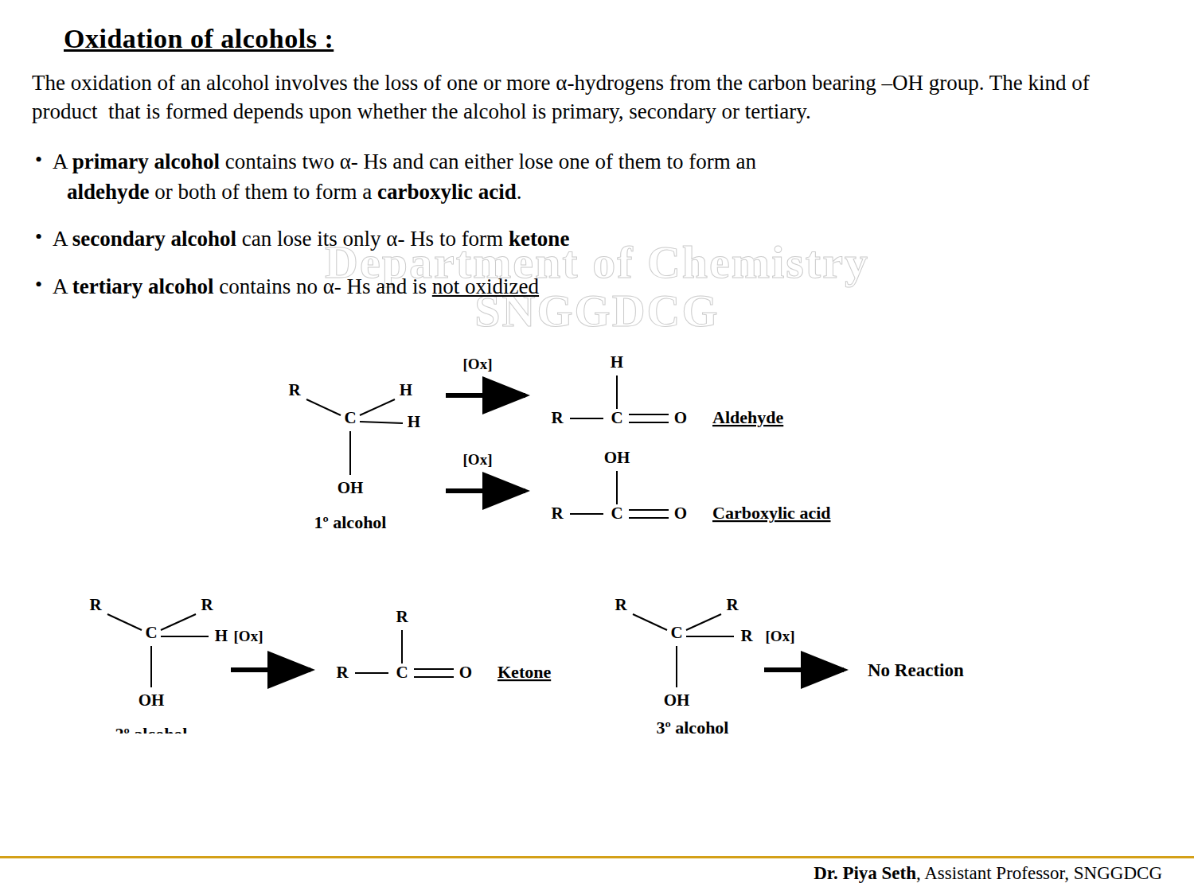Department of Chemistry SNGGDCG
Oxidation of alcohols :
The oxidation of an alcohol involves the loss of one or more α-hydrogens from the carbon bearing –OH group. The kind of product that is formed depends upon whether the alcohol is primary, secondary or tertiary.
A primary alcohol contains two α- Hs and can either lose one of them to form an aldehyde or both of them to form a carboxylic acid.
A secondary alcohol can lose its only α- Hs to form ketone
A tertiary alcohol contains no α- Hs and is not oxidized
C R H H OH 1º alcohol [Ox] R C H O Aldehyde [Ox] R C OH O Carboxylic acid C R R H OH 2º alcohol [Ox] R C R O Ketone C R R R OH 3º alcohol [Ox] No Reaction
Dr. Piya Seth, Assistant Professor, SNGGDCG